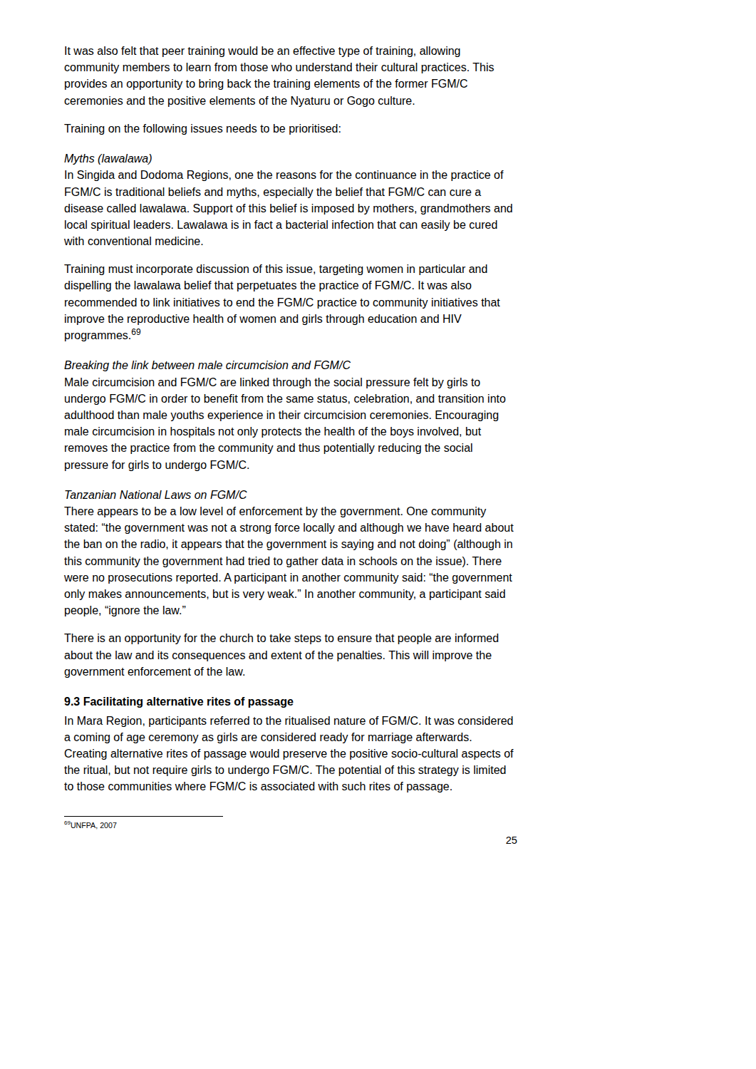It was also felt that peer training would be an effective type of training, allowing community members to learn from those who understand their cultural practices. This provides an opportunity to bring back the training elements of the former FGM/C ceremonies and the positive elements of the Nyaturu or Gogo culture.
Training on the following issues needs to be prioritised:
Myths (lawalawa)
In Singida and Dodoma Regions, one the reasons for the continuance in the practice of FGM/C is traditional beliefs and myths, especially the belief that FGM/C can cure a disease called lawalawa. Support of this belief is imposed by mothers, grandmothers and local spiritual leaders. Lawalawa is in fact a bacterial infection that can easily be cured with conventional medicine.
Training must incorporate discussion of this issue, targeting women in particular and dispelling the lawalawa belief that perpetuates the practice of FGM/C. It was also recommended to link initiatives to end the FGM/C practice to community initiatives that improve the reproductive health of women and girls through education and HIV programmes.69
Breaking the link between male circumcision and FGM/C
Male circumcision and FGM/C are linked through the social pressure felt by girls to undergo FGM/C in order to benefit from the same status, celebration, and transition into adulthood than male youths experience in their circumcision ceremonies. Encouraging male circumcision in hospitals not only protects the health of the boys involved, but removes the practice from the community and thus potentially reducing the social pressure for girls to undergo FGM/C.
Tanzanian National Laws on FGM/C
There appears to be a low level of enforcement by the government. One community stated: “the government was not a strong force locally and although we have heard about the ban on the radio, it appears that the government is saying and not doing” (although in this community the government had tried to gather data in schools on the issue). There were no prosecutions reported. A participant in another community said: “the government only makes announcements, but is very weak.” In another community, a participant said people, “ignore the law.”
There is an opportunity for the church to take steps to ensure that people are informed about the law and its consequences and extent of the penalties. This will improve the government enforcement of the law.
9.3 Facilitating alternative rites of passage
In Mara Region, participants referred to the ritualised nature of FGM/C. It was considered a coming of age ceremony as girls are considered ready for marriage afterwards. Creating alternative rites of passage would preserve the positive socio-cultural aspects of the ritual, but not require girls to undergo FGM/C. The potential of this strategy is limited to those communities where FGM/C is associated with such rites of passage.
69 UNFPA, 2007
25